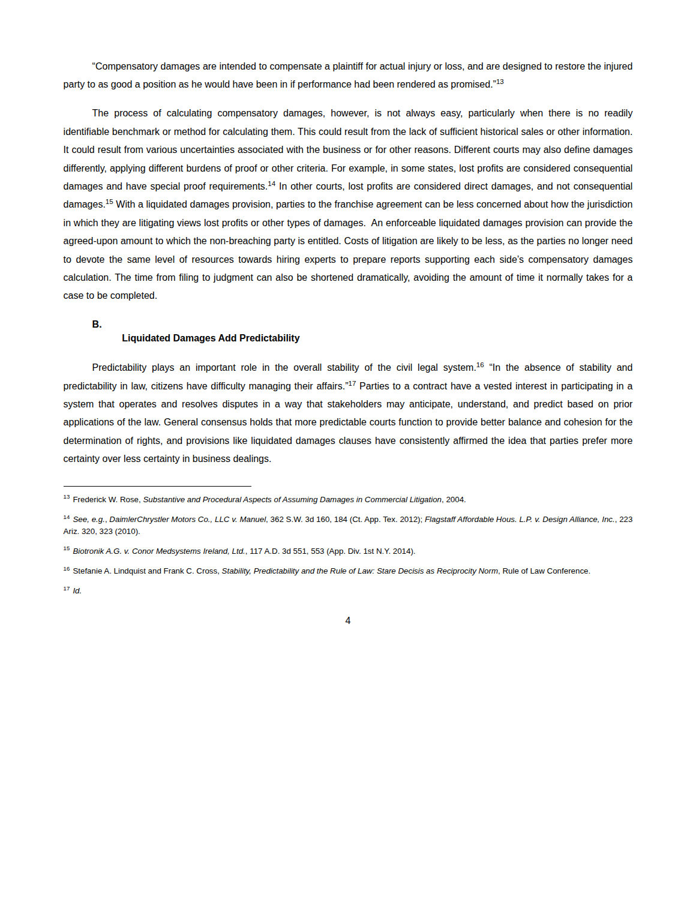“Compensatory damages are intended to compensate a plaintiff for actual injury or loss, and are designed to restore the injured party to as good a position as he would have been in if performance had been rendered as promised.”13
The process of calculating compensatory damages, however, is not always easy, particularly when there is no readily identifiable benchmark or method for calculating them. This could result from the lack of sufficient historical sales or other information. It could result from various uncertainties associated with the business or for other reasons. Different courts may also define damages differently, applying different burdens of proof or other criteria. For example, in some states, lost profits are considered consequential damages and have special proof requirements.14 In other courts, lost profits are considered direct damages, and not consequential damages.15 With a liquidated damages provision, parties to the franchise agreement can be less concerned about how the jurisdiction in which they are litigating views lost profits or other types of damages. An enforceable liquidated damages provision can provide the agreed-upon amount to which the non-breaching party is entitled. Costs of litigation are likely to be less, as the parties no longer need to devote the same level of resources towards hiring experts to prepare reports supporting each side’s compensatory damages calculation. The time from filing to judgment can also be shortened dramatically, avoiding the amount of time it normally takes for a case to be completed.
B.
Liquidated Damages Add Predictability
Predictability plays an important role in the overall stability of the civil legal system.16 “In the absence of stability and predictability in law, citizens have difficulty managing their affairs.”17 Parties to a contract have a vested interest in participating in a system that operates and resolves disputes in a way that stakeholders may anticipate, understand, and predict based on prior applications of the law. General consensus holds that more predictable courts function to provide better balance and cohesion for the determination of rights, and provisions like liquidated damages clauses have consistently affirmed the idea that parties prefer more certainty over less certainty in business dealings.
13 Frederick W. Rose, Substantive and Procedural Aspects of Assuming Damages in Commercial Litigation, 2004.
14 See, e.g., DaimlerChrystler Motors Co., LLC v. Manuel, 362 S.W. 3d 160, 184 (Ct. App. Tex. 2012); Flagstaff Affordable Hous. L.P. v. Design Alliance, Inc., 223 Ariz. 320, 323 (2010).
15 Biotronik A.G. v. Conor Medsystems Ireland, Ltd., 117 A.D. 3d 551, 553 (App. Div. 1st N.Y. 2014).
16 Stefanie A. Lindquist and Frank C. Cross, Stability, Predictability and the Rule of Law: Stare Decisis as Reciprocity Norm, Rule of Law Conference.
17 Id.
4